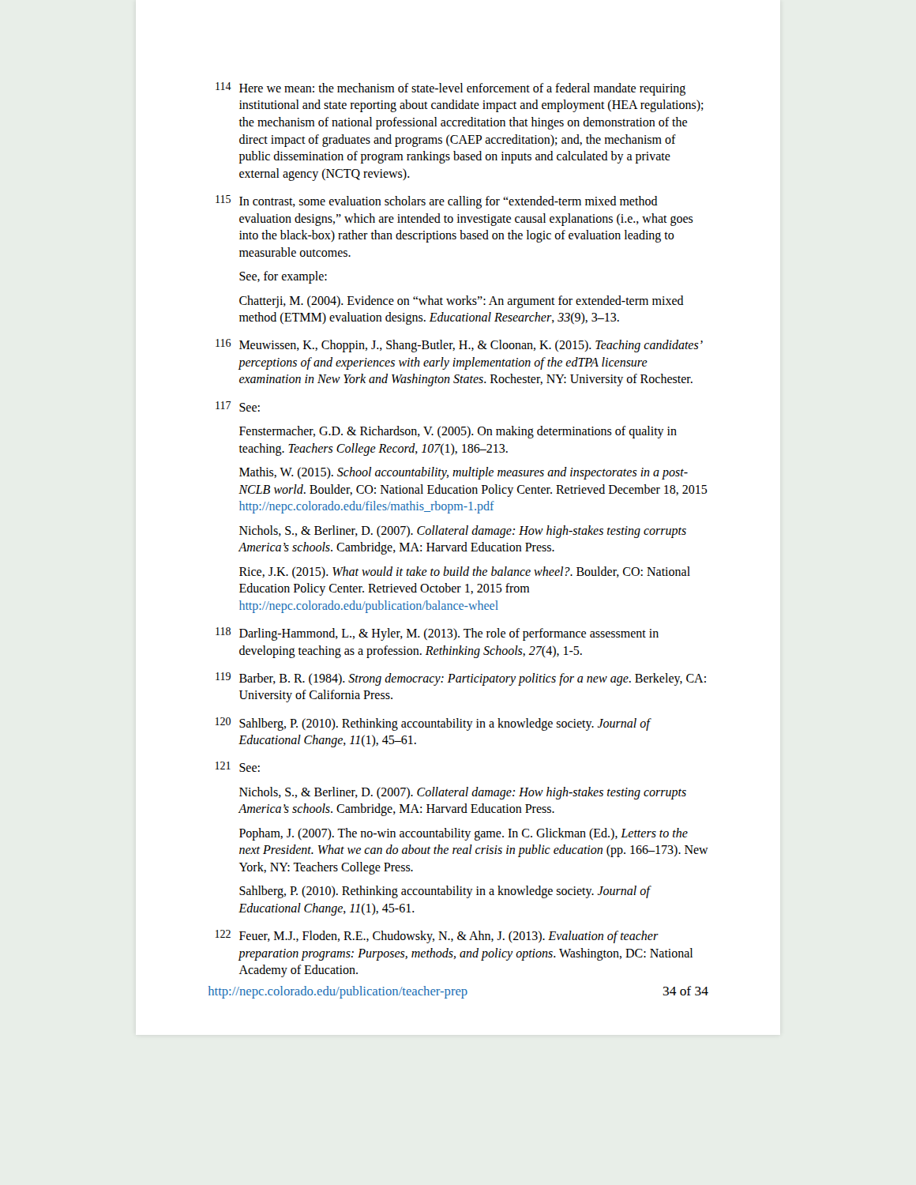114
Here we mean: the mechanism of state-level enforcement of a federal mandate requiring institutional and state reporting about candidate impact and employment (HEA regulations); the mechanism of national professional accreditation that hinges on demonstration of the direct impact of graduates and programs (CAEP accreditation); and, the mechanism of public dissemination of program rankings based on inputs and calculated by a private external agency (NCTQ reviews).
115
In contrast, some evaluation scholars are calling for “extended-term mixed method evaluation designs,” which are intended to investigate causal explanations (i.e., what goes into the black-box) rather than descriptions based on the logic of evaluation leading to measurable outcomes.
See, for example:
Chatterji, M. (2004). Evidence on “what works”: An argument for extended-term mixed method (ETMM) evaluation designs. Educational Researcher, 33(9), 3–13.
116
Meuwissen, K., Choppin, J., Shang-Butler, H., & Cloonan, K. (2015). Teaching candidates’ perceptions of and experiences with early implementation of the edTPA licensure examination in New York and Washington States. Rochester, NY: University of Rochester.
117
See:
Fenstermacher, G.D. & Richardson, V. (2005). On making determinations of quality in teaching. Teachers College Record, 107(1), 186–213.
Mathis, W. (2015). School accountability, multiple measures and inspectorates in a post-NCLB world. Boulder, CO: National Education Policy Center. Retrieved December 18, 2015 http://nepc.colorado.edu/files/mathis_rbopm-1.pdf
Nichols, S., & Berliner, D. (2007). Collateral damage: How high-stakes testing corrupts America’s schools. Cambridge, MA: Harvard Education Press.
Rice, J.K. (2015). What would it take to build the balance wheel?. Boulder, CO: National Education Policy Center. Retrieved October 1, 2015 from http://nepc.colorado.edu/publication/balance-wheel
118
Darling-Hammond, L., & Hyler, M. (2013). The role of performance assessment in developing teaching as a profession. Rethinking Schools, 27(4), 1-5.
119
Barber, B. R. (1984). Strong democracy: Participatory politics for a new age. Berkeley, CA: University of California Press.
120
Sahlberg, P. (2010). Rethinking accountability in a knowledge society. Journal of Educational Change, 11(1), 45–61.
121
See:
Nichols, S., & Berliner, D. (2007). Collateral damage: How high-stakes testing corrupts America’s schools. Cambridge, MA: Harvard Education Press.
Popham, J. (2007). The no-win accountability game. In C. Glickman (Ed.), Letters to the next President. What we can do about the real crisis in public education (pp. 166–173). New York, NY: Teachers College Press.
Sahlberg, P. (2010). Rethinking accountability in a knowledge society. Journal of Educational Change, 11(1), 45-61.
122
Feuer, M.J., Floden, R.E., Chudowsky, N., & Ahn, J. (2013). Evaluation of teacher preparation programs: Purposes, methods, and policy options. Washington, DC: National Academy of Education.
http://nepc.colorado.edu/publication/teacher-prep 34 of 34